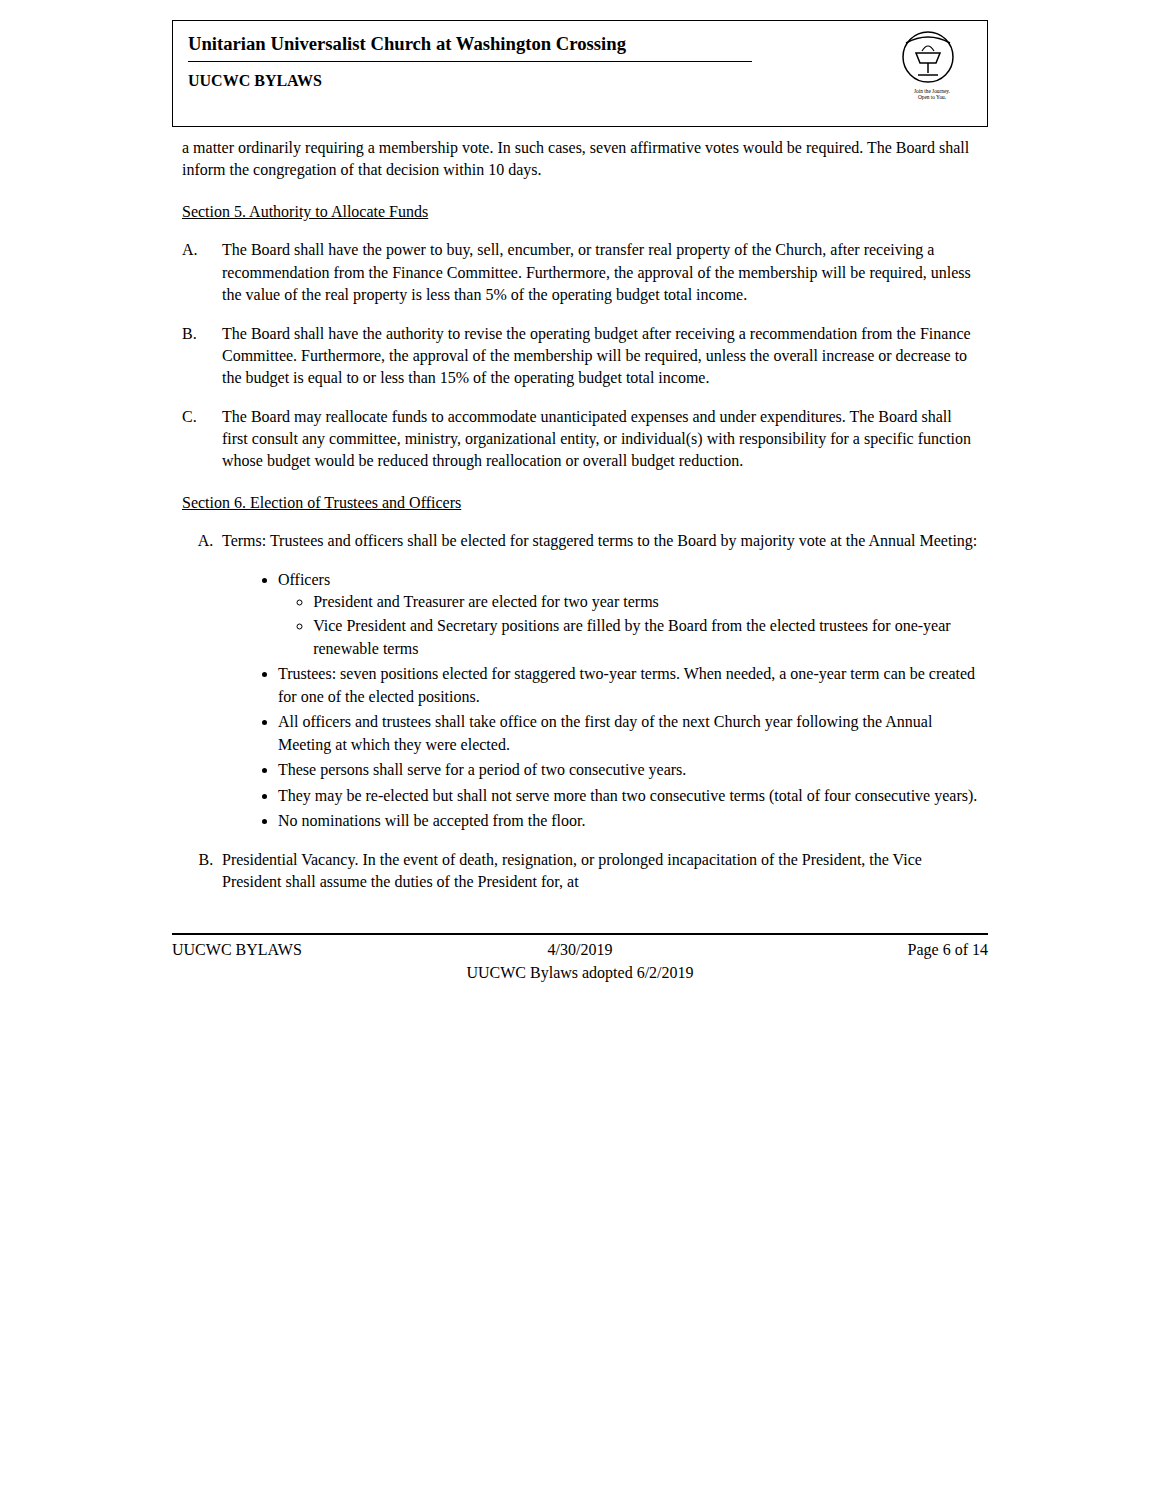Unitarian Universalist Church at Washington Crossing
UUCWC BYLAWS
Join the Journey.
Open to You.
a matter ordinarily requiring a membership vote. In such cases, seven affirmative votes would be required. The Board shall inform the congregation of that decision within 10 days.
Section 5. Authority to Allocate Funds
A.
The Board shall have the power to buy, sell, encumber, or transfer real property of the Church, after receiving a recommendation from the Finance Committee. Furthermore, the approval of the membership will be required, unless the value of the real property is less than 5% of the operating budget total income.
B.
The Board shall have the authority to revise the operating budget after receiving a recommendation from the Finance Committee. Furthermore, the approval of the membership will be required, unless the overall increase or decrease to the budget is equal to or less than 15% of the operating budget total income.
C.
The Board may reallocate funds to accommodate unanticipated expenses and under expenditures. The Board shall first consult any committee, ministry, organizational entity, or individual(s) with responsibility for a specific function whose budget would be reduced through reallocation or overall budget reduction.
Section 6. Election of Trustees and Officers
Terms: Trustees and officers shall be elected for staggered terms to the Board by majority vote at the Annual Meeting:
Officers
President and Treasurer are elected for two year terms
Vice President and Secretary positions are filled by the Board from the elected trustees for one-year renewable terms
Trustees: seven positions elected for staggered two-year terms. When needed, a one-year term can be created for one of the elected positions.
All officers and trustees shall take office on the first day of the next Church year following the Annual Meeting at which they were elected.
These persons shall serve for a period of two consecutive years.
They may be re-elected but shall not serve more than two consecutive terms (total of four consecutive years).
No nominations will be accepted from the floor.
Presidential Vacancy. In the event of death, resignation, or prolonged incapacitation of the President, the Vice President shall assume the duties of the President for, at
UUCWC BYLAWS
4/30/2019
Page 6 of 14
UUCWC Bylaws adopted 6/2/2019